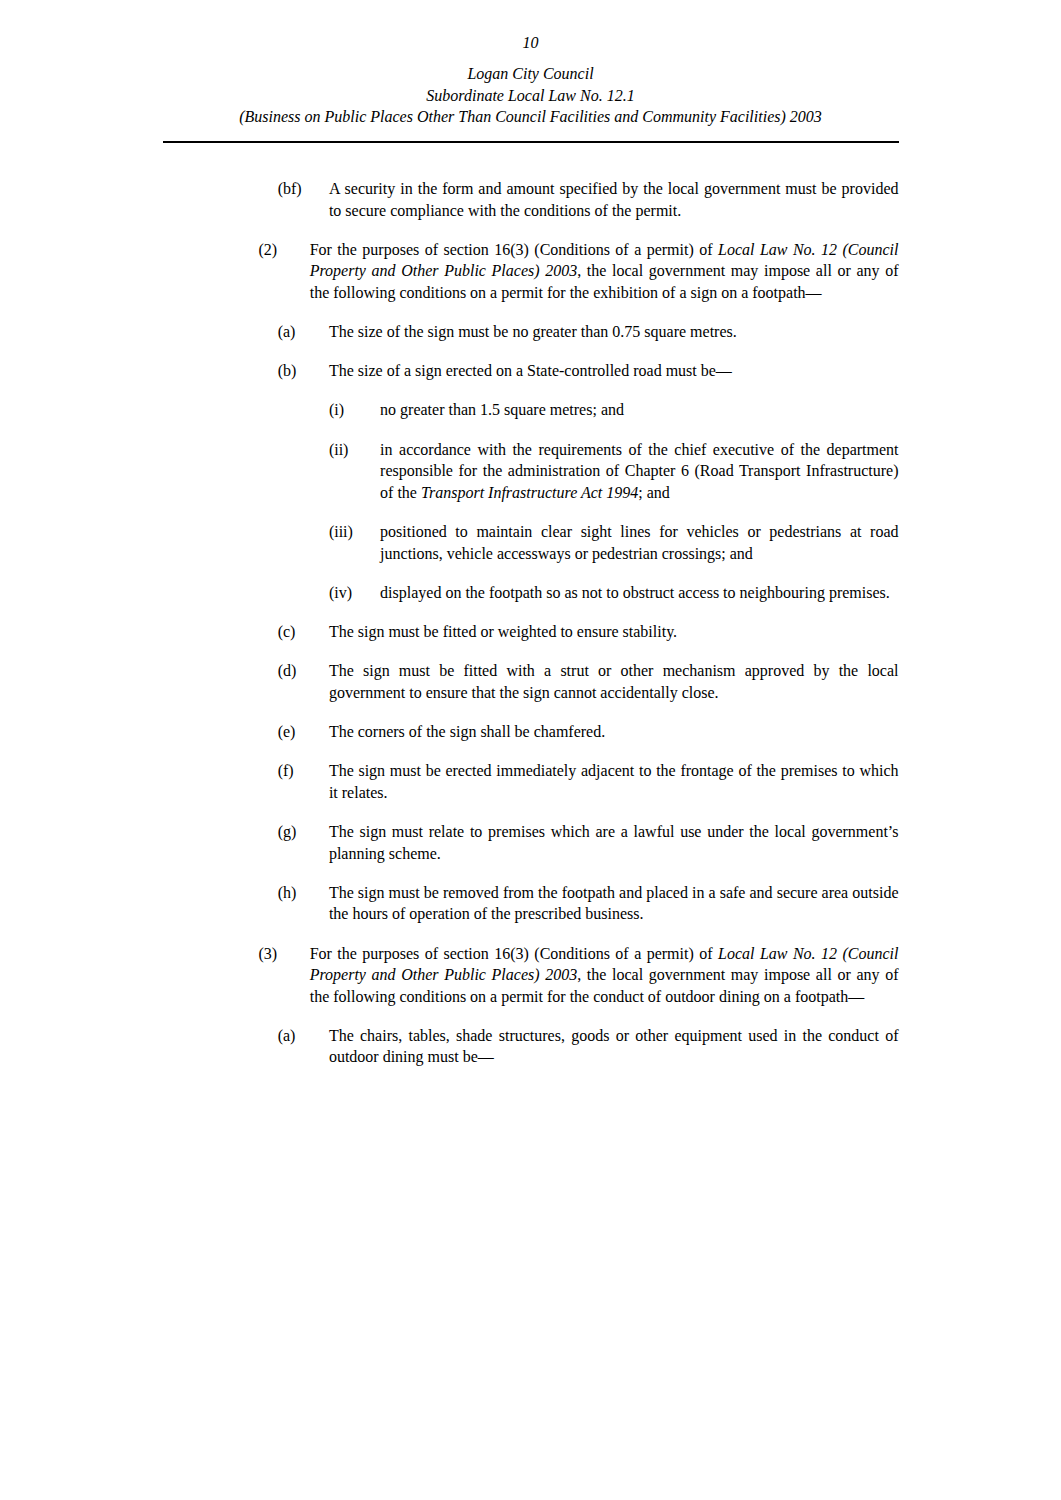10
Logan City Council
Subordinate Local Law No. 12.1
(Business on Public Places Other Than Council Facilities and Community Facilities) 2003
(bf) A security in the form and amount specified by the local government must be provided to secure compliance with the conditions of the permit.
(2) For the purposes of section 16(3) (Conditions of a permit) of Local Law No. 12 (Council Property and Other Public Places) 2003, the local government may impose all or any of the following conditions on a permit for the exhibition of a sign on a footpath—
(a) The size of the sign must be no greater than 0.75 square metres.
(b) The size of a sign erected on a State-controlled road must be—
(i) no greater than 1.5 square metres; and
(ii) in accordance with the requirements of the chief executive of the department responsible for the administration of Chapter 6 (Road Transport Infrastructure) of the Transport Infrastructure Act 1994; and
(iii) positioned to maintain clear sight lines for vehicles or pedestrians at road junctions, vehicle accessways or pedestrian crossings; and
(iv) displayed on the footpath so as not to obstruct access to neighbouring premises.
(c) The sign must be fitted or weighted to ensure stability.
(d) The sign must be fitted with a strut or other mechanism approved by the local government to ensure that the sign cannot accidentally close.
(e) The corners of the sign shall be chamfered.
(f) The sign must be erected immediately adjacent to the frontage of the premises to which it relates.
(g) The sign must relate to premises which are a lawful use under the local government’s planning scheme.
(h) The sign must be removed from the footpath and placed in a safe and secure area outside the hours of operation of the prescribed business.
(3) For the purposes of section 16(3) (Conditions of a permit) of Local Law No. 12 (Council Property and Other Public Places) 2003, the local government may impose all or any of the following conditions on a permit for the conduct of outdoor dining on a footpath—
(a) The chairs, tables, shade structures, goods or other equipment used in the conduct of outdoor dining must be—